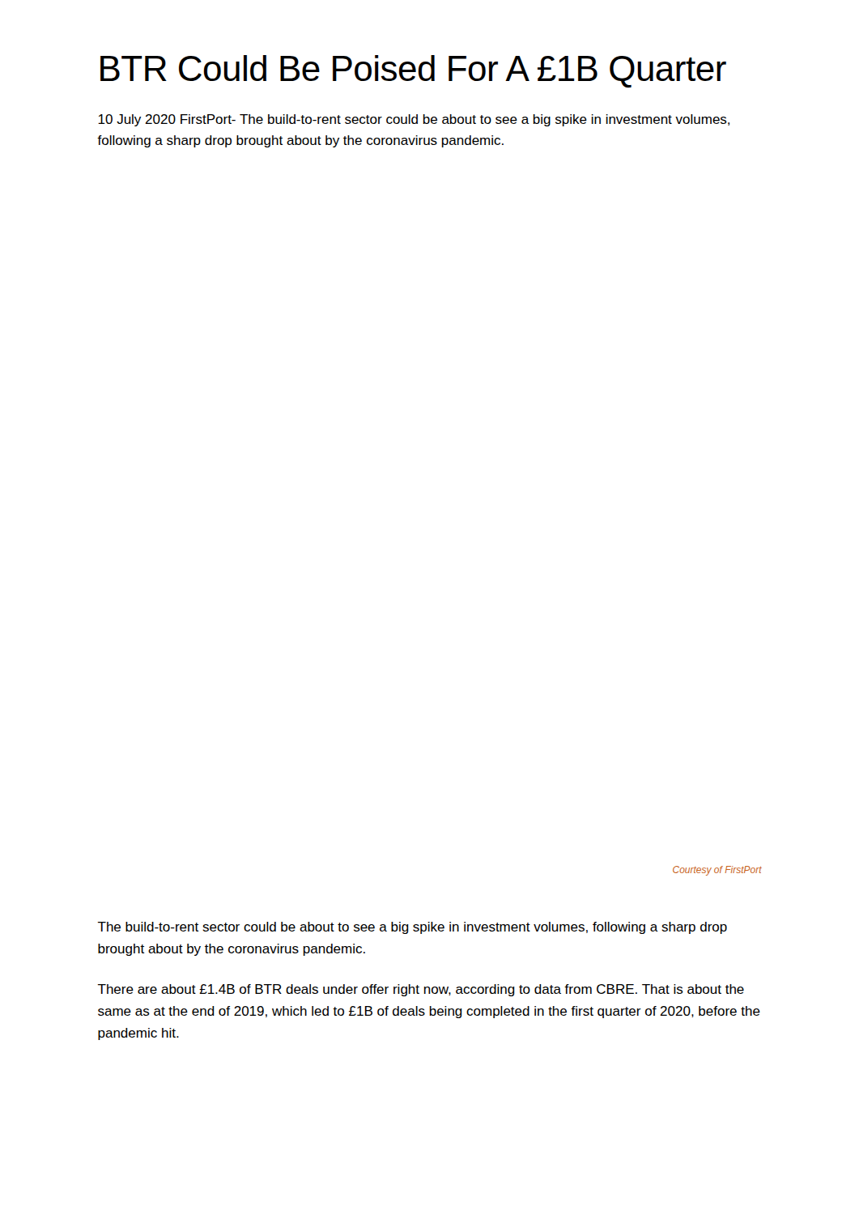BTR Could Be Poised For A £1B Quarter
10 July 2020 FirstPort- The build-to-rent sector could be about to see a big spike in investment volumes, following a sharp drop brought about by the coronavirus pandemic.
Courtesy of FirstPort
The build-to-rent sector could be about to see a big spike in investment volumes, following a sharp drop brought about by the coronavirus pandemic.
There are about £1.4B of BTR deals under offer right now, according to data from CBRE. That is about the same as at the end of 2019, which led to £1B of deals being completed in the first quarter of 2020, before the pandemic hit.